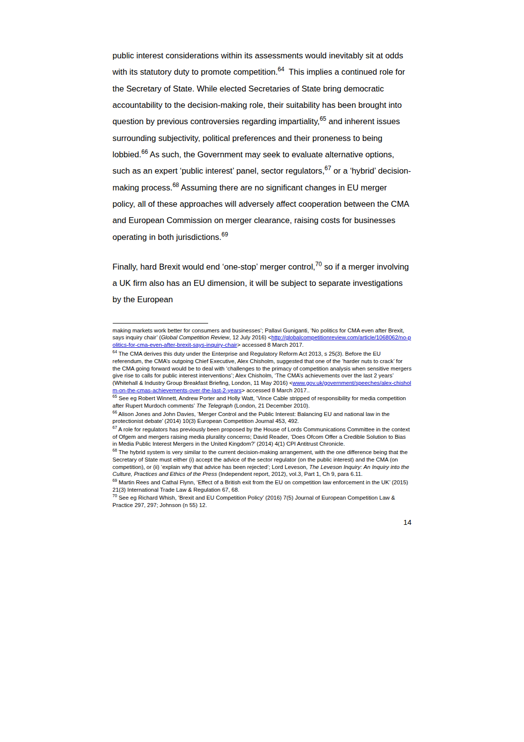public interest considerations within its assessments would inevitably sit at odds with its statutory duty to promote competition.64 This implies a continued role for the Secretary of State. While elected Secretaries of State bring democratic accountability to the decision-making role, their suitability has been brought into question by previous controversies regarding impartiality,65 and inherent issues surrounding subjectivity, political preferences and their proneness to being lobbied.66 As such, the Government may seek to evaluate alternative options, such as an expert ‘public interest’ panel, sector regulators,67 or a ‘hybrid’ decision-making process.68 Assuming there are no significant changes in EU merger policy, all of these approaches will adversely affect cooperation between the CMA and European Commission on merger clearance, raising costs for businesses operating in both jurisdictions.69
Finally, hard Brexit would end ‘one-stop’ merger control,70 so if a merger involving a UK firm also has an EU dimension, it will be subject to separate investigations by the European
making markets work better for consumers and businesses’; Pallavi Guniganti, ‘No politics for CMA even after Brexit, says inquiry chair’ (Global Competition Review, 12 July 2016) <http://globalcompetitionreview.com/article/1068062/no-politics-for-cma-even-after-brexit-says-inquiry-chair> accessed 8 March 2017.
64 The CMA derives this duty under the Enterprise and Regulatory Reform Act 2013, s 25(3). Before the EU referendum, the CMA’s outgoing Chief Executive, Alex Chisholm, suggested that one of the ‘harder nuts to crack’ for the CMA going forward would be to deal with ‘challenges to the primacy of competition analysis when sensitive mergers give rise to calls for public interest interventions’; Alex Chisholm, ‘The CMA’s achievements over the last 2 years’ (Whitehall & Industry Group Breakfast Briefing, London, 11 May 2016) <www.gov.uk/government/speeches/alex-chisholm-on-the-cmas-achievements-over-the-last-2-years> accessed 8 March 2017..
65 See eg Robert Winnett, Andrew Porter and Holly Watt, ‘Vince Cable stripped of responsibility for media competition after Rupert Murdoch comments’ The Telegraph (London, 21 December 2010).
66 Alison Jones and John Davies, ‘Merger Control and the Public Interest: Balancing EU and national law in the protectionist debate’ (2014) 10(3) European Competition Journal 453, 492.
67 A role for regulators has previously been proposed by the House of Lords Communications Committee in the context of Ofgem and mergers raising media plurality concerns; David Reader, ‘Does Ofcom Offer a Credible Solution to Bias in Media Public Interest Mergers in the United Kingdom?’ (2014) 4(1) CPI Antitrust Chronicle.
68 The hybrid system is very similar to the current decision-making arrangement, with the one difference being that the Secretary of State must either (i) accept the advice of the sector regulator (on the public interest) and the CMA (on competition), or (ii) ‘explain why that advice has been rejected’; Lord Leveson, The Leveson Inquiry: An Inquiry into the Culture, Practices and Ethics of the Press (Independent report, 2012), vol.3, Part 1, Ch 9, para 6.11.
69 Martin Rees and Cathal Flynn, ‘Effect of a British exit from the EU on competition law enforcement in the UK’ (2015) 21(3) International Trade Law & Regulation 67, 68.
70 See eg Richard Whish, ‘Brexit and EU Competition Policy’ (2016) 7(5) Journal of European Competition Law & Practice 297, 297; Johnson (n 55) 12.
14